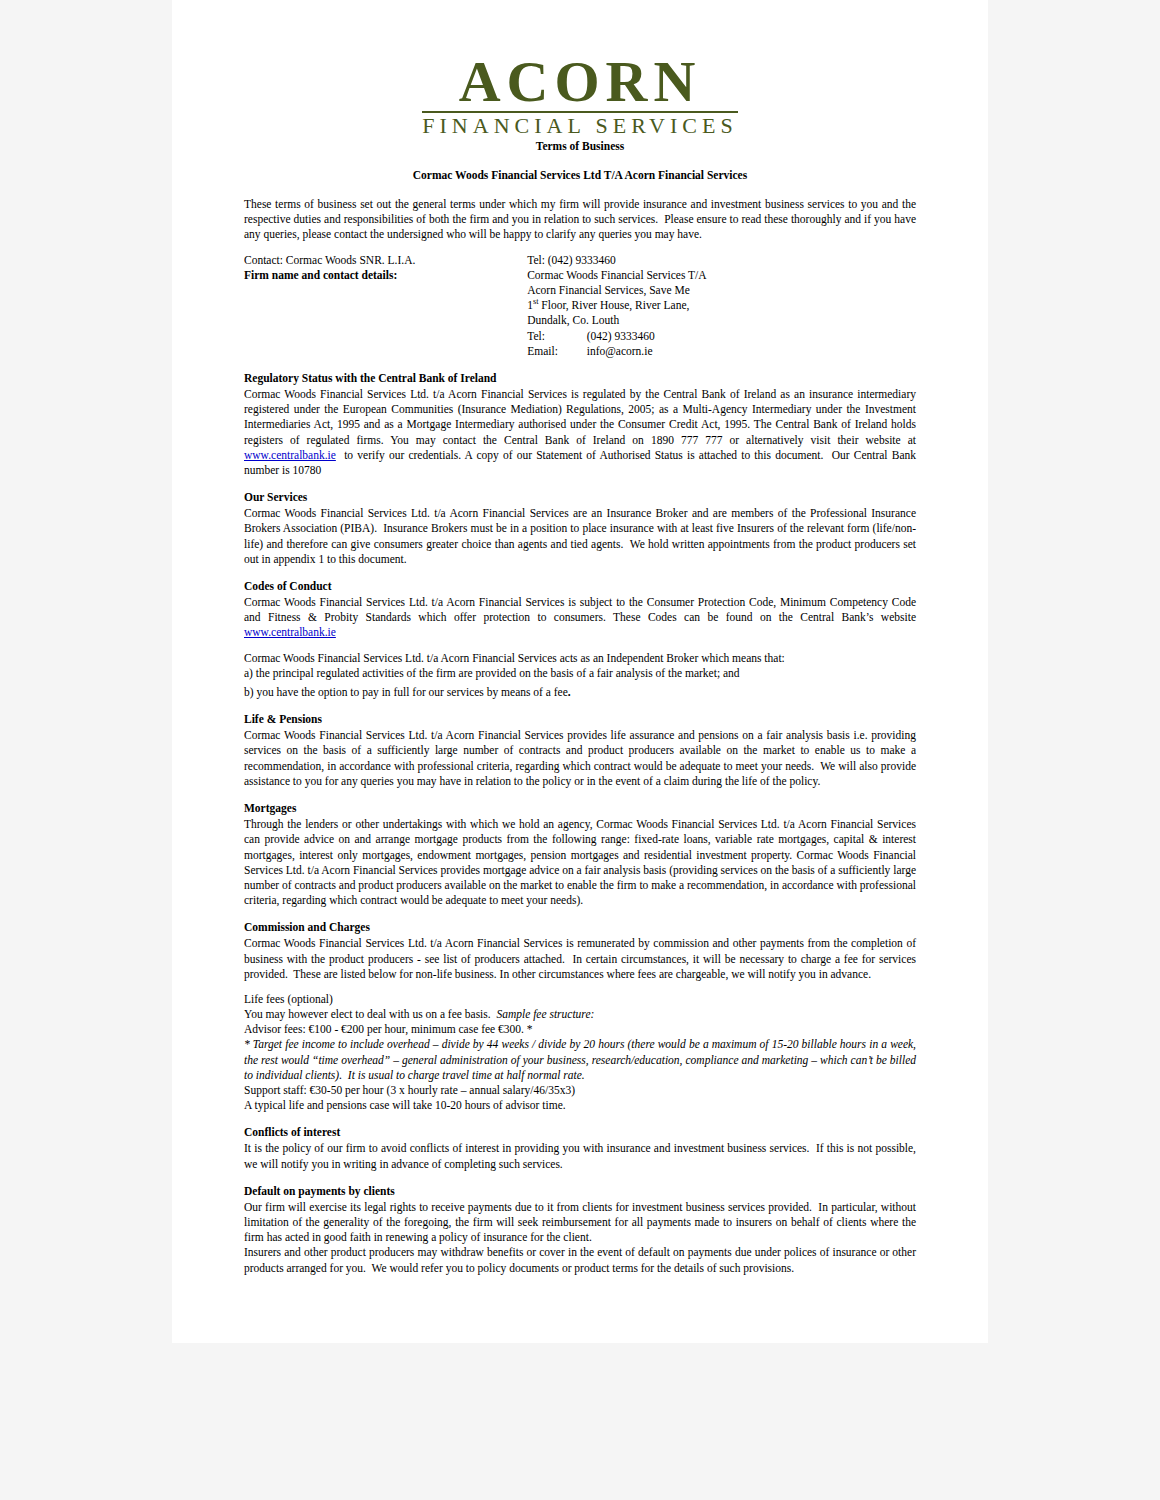ACORN
FINANCIAL SERVICES
Terms of Business
Cormac Woods Financial Services Ltd T/A Acorn Financial Services
These terms of business set out the general terms under which my firm will provide insurance and investment business services to you and the respective duties and responsibilities of both the firm and you in relation to such services. Please ensure to read these thoroughly and if you have any queries, please contact the undersigned who will be happy to clarify any queries you may have.
| Contact: Cormac Woods SNR. L.I.A. | Tel: (042) 9333460 |
| Firm name and contact details: | Cormac Woods Financial Services T/A |
| | Acorn Financial Services, Save Me |
| | 1 st Floor, River House, River Lane, |
| | Dundalk, Co. Louth |
| | Tel: | (042) 9333460 |
| | Email: | info@acorn.ie |
Regulatory Status with the Central Bank of Ireland
Cormac Woods Financial Services Ltd. t/a Acorn Financial Services is regulated by the Central Bank of Ireland as an insurance intermediary registered under the European Communities (Insurance Mediation) Regulations, 2005; as a Multi-Agency Intermediary under the Investment Intermediaries Act, 1995 and as a Mortgage Intermediary authorised under the Consumer Credit Act, 1995. The Central Bank of Ireland holds registers of regulated firms. You may contact the Central Bank of Ireland on 1890 777 777 or alternatively visit their website at www.centralbank.ie to verify our credentials. A copy of our Statement of Authorised Status is attached to this document. Our Central Bank number is 10780
Our Services
Cormac Woods Financial Services Ltd. t/a Acorn Financial Services are an Insurance Broker and are members of the Professional Insurance Brokers Association (PIBA). Insurance Brokers must be in a position to place insurance with at least five Insurers of the relevant form (life/non-life) and therefore can give consumers greater choice than agents and tied agents. We hold written appointments from the product producers set out in appendix 1 to this document.
Codes of Conduct
Cormac Woods Financial Services Ltd. t/a Acorn Financial Services is subject to the Consumer Protection Code, Minimum Competency Code and Fitness & Probity Standards which offer protection to consumers. These Codes can be found on the Central Bank’s website www.centralbank.ie
Cormac Woods Financial Services Ltd. t/a Acorn Financial Services acts as an Independent Broker which means that:
a) the principal regulated activities of the firm are provided on the basis of a fair analysis of the market; and
b) you have the option to pay in full for our services by means of a fee.
Life & Pensions
Cormac Woods Financial Services Ltd. t/a Acorn Financial Services provides life assurance and pensions on a fair analysis basis i.e. providing services on the basis of a sufficiently large number of contracts and product producers available on the market to enable us to make a recommendation, in accordance with professional criteria, regarding which contract would be adequate to meet your needs. We will also provide assistance to you for any queries you may have in relation to the policy or in the event of a claim during the life of the policy.
Mortgages
Through the lenders or other undertakings with which we hold an agency, Cormac Woods Financial Services Ltd. t/a Acorn Financial Services can provide advice on and arrange mortgage products from the following range: fixed-rate loans, variable rate mortgages, capital & interest mortgages, interest only mortgages, endowment mortgages, pension mortgages and residential investment property. Cormac Woods Financial Services Ltd. t/a Acorn Financial Services provides mortgage advice on a fair analysis basis (providing services on the basis of a sufficiently large number of contracts and product producers available on the market to enable the firm to make a recommendation, in accordance with professional criteria, regarding which contract would be adequate to meet your needs).
Commission and Charges
Cormac Woods Financial Services Ltd. t/a Acorn Financial Services is remunerated by commission and other payments from the completion of business with the product producers - see list of producers attached. In certain circumstances, it will be necessary to charge a fee for services provided. These are listed below for non-life business. In other circumstances where fees are chargeable, we will notify you in advance.
Life fees (optional)
You may however elect to deal with us on a fee basis. Sample fee structure:
Advisor fees: €100 - €200 per hour, minimum case fee €300. *
* Target fee income to include overhead – divide by 44 weeks / divide by 20 hours (there would be a maximum of 15-20 billable hours in a week, the rest would “time overhead” – general administration of your business, research/education, compliance and marketing – which can’t be billed to individual clients). It is usual to charge travel time at half normal rate.
Support staff: €30-50 per hour (3 x hourly rate – annual salary/46/35x3)
A typical life and pensions case will take 10-20 hours of advisor time.
Conflicts of interest
It is the policy of our firm to avoid conflicts of interest in providing you with insurance and investment business services. If this is not possible, we will notify you in writing in advance of completing such services.
Default on payments by clients
Our firm will exercise its legal rights to receive payments due to it from clients for investment business services provided. In particular, without limitation of the generality of the foregoing, the firm will seek reimbursement for all payments made to insurers on behalf of clients where the firm has acted in good faith in renewing a policy of insurance for the client.
Insurers and other product producers may withdraw benefits or cover in the event of default on payments due under polices of insurance or other products arranged for you. We would refer you to policy documents or product terms for the details of such provisions.